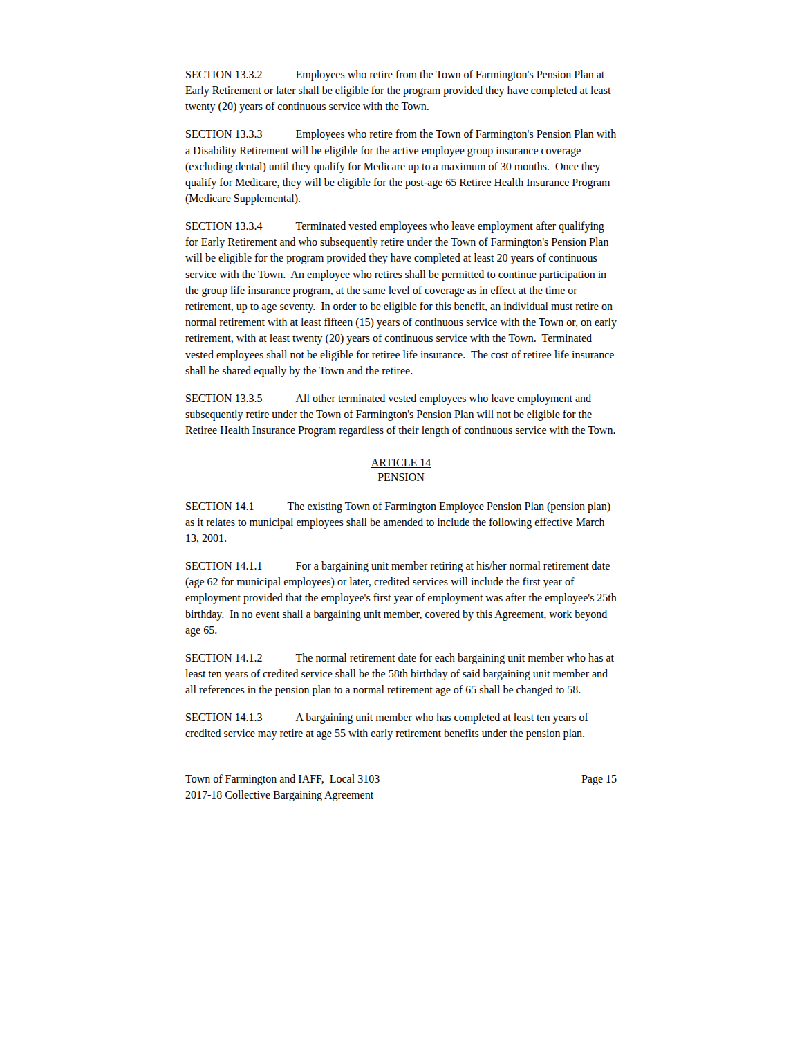SECTION 13.3.2 Employees who retire from the Town of Farmington's Pension Plan at Early Retirement or later shall be eligible for the program provided they have completed at least twenty (20) years of continuous service with the Town.
SECTION 13.3.3 Employees who retire from the Town of Farmington's Pension Plan with a Disability Retirement will be eligible for the active employee group insurance coverage (excluding dental) until they qualify for Medicare up to a maximum of 30 months. Once they qualify for Medicare, they will be eligible for the post-age 65 Retiree Health Insurance Program (Medicare Supplemental).
SECTION 13.3.4 Terminated vested employees who leave employment after qualifying for Early Retirement and who subsequently retire under the Town of Farmington's Pension Plan will be eligible for the program provided they have completed at least 20 years of continuous service with the Town. An employee who retires shall be permitted to continue participation in the group life insurance program, at the same level of coverage as in effect at the time or retirement, up to age seventy. In order to be eligible for this benefit, an individual must retire on normal retirement with at least fifteen (15) years of continuous service with the Town or, on early retirement, with at least twenty (20) years of continuous service with the Town. Terminated vested employees shall not be eligible for retiree life insurance. The cost of retiree life insurance shall be shared equally by the Town and the retiree.
SECTION 13.3.5 All other terminated vested employees who leave employment and subsequently retire under the Town of Farmington's Pension Plan will not be eligible for the Retiree Health Insurance Program regardless of their length of continuous service with the Town.
ARTICLE 14 PENSION
SECTION 14.1 The existing Town of Farmington Employee Pension Plan (pension plan) as it relates to municipal employees shall be amended to include the following effective March 13, 2001.
SECTION 14.1.1 For a bargaining unit member retiring at his/her normal retirement date (age 62 for municipal employees) or later, credited services will include the first year of employment provided that the employee's first year of employment was after the employee's 25th birthday. In no event shall a bargaining unit member, covered by this Agreement, work beyond age 65.
SECTION 14.1.2 The normal retirement date for each bargaining unit member who has at least ten years of credited service shall be the 58th birthday of said bargaining unit member and all references in the pension plan to a normal retirement age of 65 shall be changed to 58.
SECTION 14.1.3 A bargaining unit member who has completed at least ten years of credited service may retire at age 55 with early retirement benefits under the pension plan.
Town of Farmington and IAFF, Local 3103
2017-18 Collective Bargaining Agreement
Page 15